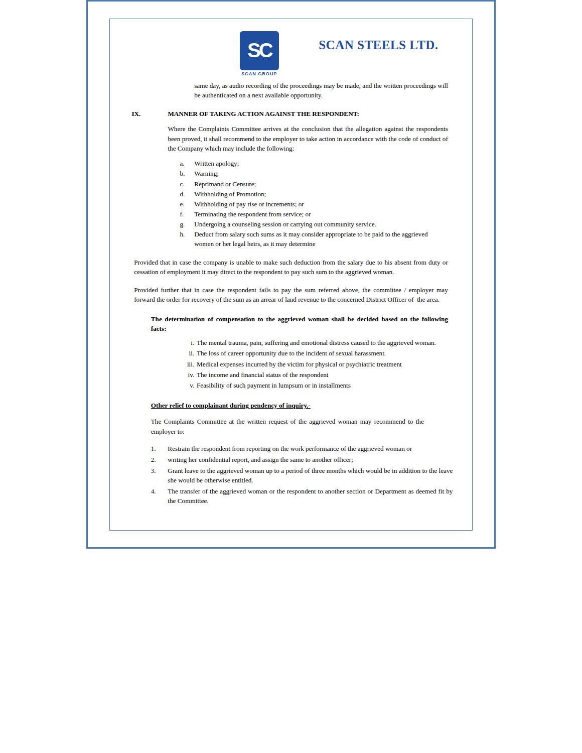SC
SCAN GROUP
SCAN STEELS LTD.
same day, as audio recording of the proceedings may be made, and the written proceedings will be authenticated on a next available opportunity.
IX.
MANNER OF TAKING ACTION AGAINST THE RESPONDENT:
Where the Complaints Committee arrives at the conclusion that the allegation against the respondents been proved, it shall recommend to the employer to take action in accordance with the code of conduct of the Company which may include the following:
Written apology;
Warning;
Reprimand or Censure;
Withholding of Promotion;
Withholding of pay rise or increments; or
Terminating the respondent from service; or
Undergoing a counseling session or carrying out community service.
Deduct from salary such sums as it may consider appropriate to be paid to the aggrieved women or her legal heirs, as it may determine
Provided that in case the company is unable to make such deduction from the salary due to his absent from duty or cessation of employment it may direct to the respondent to pay such sum to the aggrieved woman.
Provided further that in case the respondent fails to pay the sum referred above, the committee / employer may forward the order for recovery of the sum as an arrear of land revenue to the concerned District Officer of the area.
The determination of compensation to the aggrieved woman shall be decided based on the following facts:
The mental trauma, pain, suffering and emotional distress caused to the aggrieved woman.
The loss of career opportunity due to the incident of sexual harassment.
Medical expenses incurred by the victim for physical or psychiatric treatment
The income and financial status of the respondent
Feasibility of such payment in lumpsum or in installments
Other relief to complainant during pendency of inquiry.-
The Complaints Committee at the written request of the aggrieved woman may recommend to the employer to:
Restrain the respondent from reporting on the work performance of the aggrieved woman or
writing her confidential report, and assign the same to another officer;
Grant leave to the aggrieved woman up to a period of three months which would be in addition to the leave she would be otherwise entitled.
The transfer of the aggrieved woman or the respondent to another section or Department as deemed fit by the Committee.